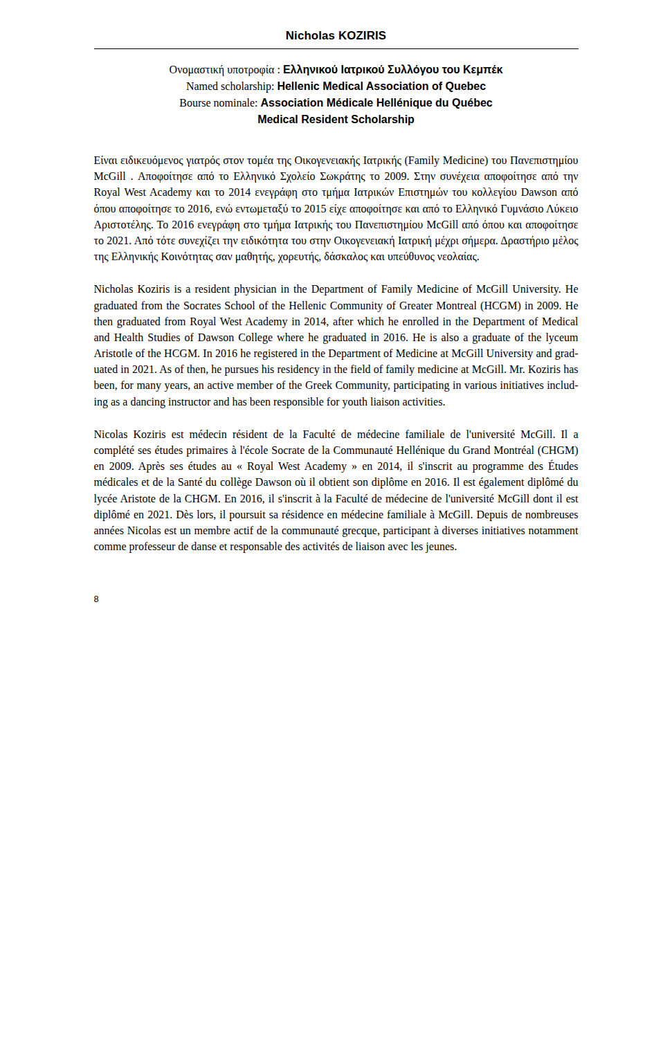Nicholas KOZIRIS
Ονομαστική υποτροφία : Ελληνικού Ιατρικού Συλλόγου του Κεμπέκ
Named scholarship: Hellenic Medical Association of Quebec
Bourse nominale: Association Médicale Hellénique du Québec
Medical Resident Scholarship
Είναι ειδικευόμενος γιατρός στον τομέα της Οικογενειακής Ιατρικής (Family Medicine) του Πανεπιστημίου McGill . Αποφοίτησε από το Ελληνικό Σχολείο Σωκράτης το 2009. Στην συνέχεια αποφοίτησε από την Royal West Academy και το 2014 ενεγράφη στο τμήμα Ιατρικών Επιστημών του κολλεγίου Dawson από όπου αποφοίτησε το 2016, ενώ εντωμεταξύ το 2015 είχε αποφοίτησε και από το Ελληνικό Γυμνάσιο Λύκειο Αριστοτέλης. Το 2016 ενεγράφη στο τμήμα Ιατρικής του Πανεπιστημίου McGill από όπου και αποφοίτησε το 2021. Από τότε συνεχίζει την ειδικότητα του στην Οικογενειακή Ιατρική μέχρι σήμερα. Δραστήριο μέλος της Ελληνικής Κοινότητας σαν μαθητής, χορευτής, δάσκαλος και υπεύθυνος νεολαίας.
Nicholas Koziris is a resident physician in the Department of Family Medicine of McGill University. He graduated from the Socrates School of the Hellenic Community of Greater Montreal (HCGM) in 2009. He then graduated from Royal West Academy in 2014, after which he enrolled in the Department of Medical and Health Studies of Dawson College where he graduated in 2016. He is also a graduate of the lyceum Aristotle of the HCGM. In 2016 he registered in the Department of Medicine at McGill University and graduated in 2021. As of then, he pursues his residency in the field of family medicine at McGill. Mr. Koziris has been, for many years, an active member of the Greek Community, participating in various initiatives including as a dancing instructor and has been responsible for youth liaison activities.
Nicolas Koziris est médecin résident de la Faculté de médecine familiale de l'université McGill. Il a complété ses études primaires à l'école Socrate de la Communauté Hellénique du Grand Montréal (CHGM) en 2009. Après ses études au « Royal West Academy » en 2014, il s'inscrit au programme des Études médicales et de la Santé du collège Dawson où il obtient son diplôme en 2016. Il est également diplômé du lycée Aristote de la CHGM. En 2016, il s'inscrit à la Faculté de médecine de l'université McGill dont il est diplômé en 2021. Dès lors, il poursuit sa résidence en médecine familiale à McGill. Depuis de nombreuses années Nicolas est un membre actif de la communauté grecque, participant à diverses initiatives notamment comme professeur de danse et responsable des activités de liaison avec les jeunes.
8